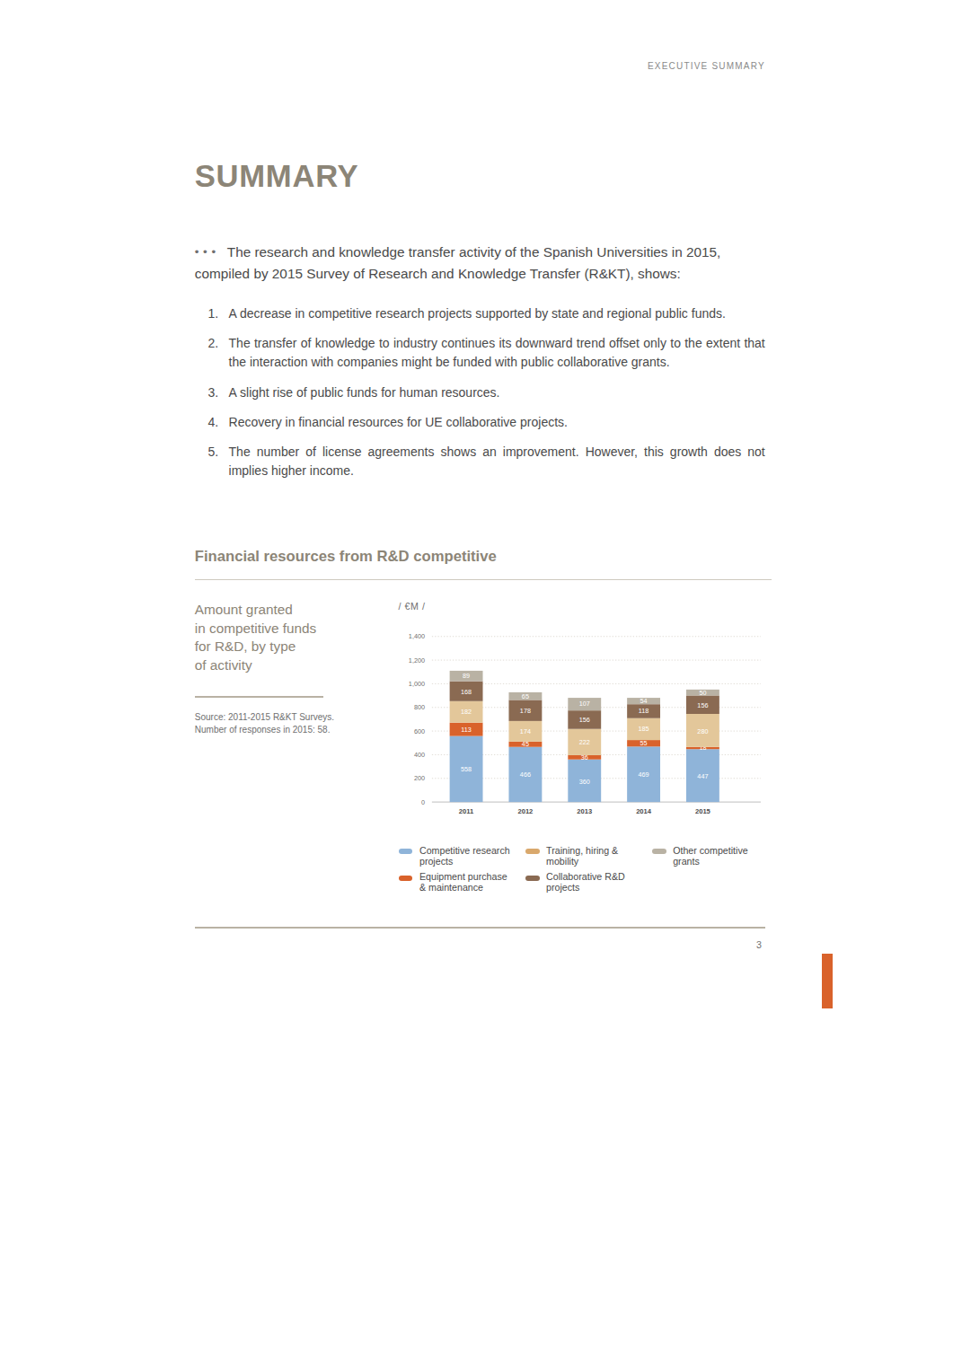Executive Summary
SUMMARY
•••The research and knowledge transfer activity of the Spanish Universities in 2015, compiled by 2015 Survey of Research and Knowledge Transfer (R&KT), shows:
A decrease in competitive research projects supported by state and regional public funds.
The transfer of knowledge to industry continues its downward trend offset only to the extent that the interaction with companies might be funded with public collaborative grants.
A slight rise of public funds for human resources.
Recovery in financial resources for UE collaborative projects.
The number of license agreements shows an improvement. However, this growth does not implies higher income.
Financial resources from R&D competitive
Amount granted
in competitive funds
for R&D, by type
of activity
Source: 2011-2015 R&KT Surveys.
Number of responses in 2015: 58.
/ €M /
1,400 1,200 1,000 800 600 400 200 0 558 113 182 168 89 466 45 174 178 65 360 36 222 156 107 469 55 185 118 54 447 18 280 156 50 2011 2012 2013 2014 2015
Competitive research projects
Training, hiring & mobility
Other competitive grants
Equipment purchase & maintenance
Collaborative R&D projects
3